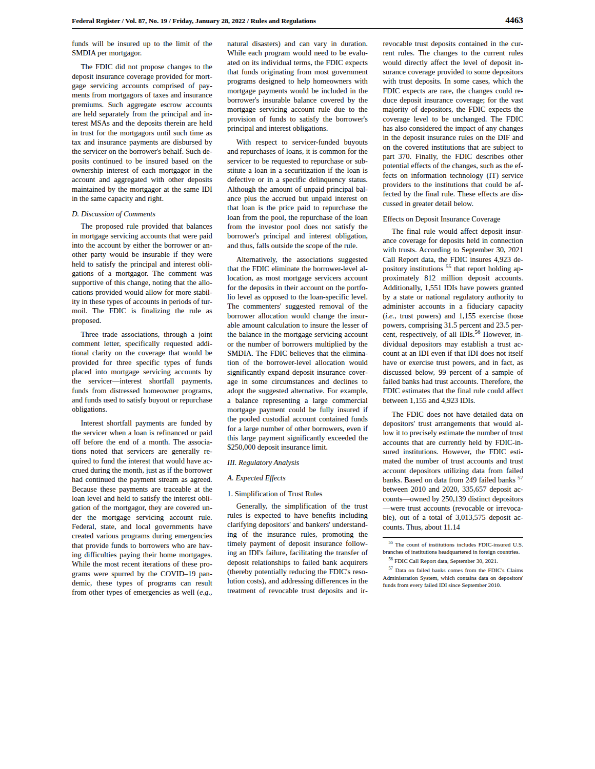Federal Register / Vol. 87, No. 19 / Friday, January 28, 2022 / Rules and Regulations
4463
funds will be insured up to the limit of the SMDIA per mortgagor.
The FDIC did not propose changes to the deposit insurance coverage provided for mortgage servicing accounts comprised of payments from mortgagors of taxes and insurance premiums. Such aggregate escrow accounts are held separately from the principal and interest MSAs and the deposits therein are held in trust for the mortgagors until such time as tax and insurance payments are disbursed by the servicer on the borrower's behalf. Such deposits continued to be insured based on the ownership interest of each mortgagor in the account and aggregated with other deposits maintained by the mortgagor at the same IDI in the same capacity and right.
D. Discussion of Comments
The proposed rule provided that balances in mortgage servicing accounts that were paid into the account by either the borrower or another party would be insurable if they were held to satisfy the principal and interest obligations of a mortgagor. The comment was supportive of this change, noting that the allocations provided would allow for more stability in these types of accounts in periods of turmoil. The FDIC is finalizing the rule as proposed.
Three trade associations, through a joint comment letter, specifically requested additional clarity on the coverage that would be provided for three specific types of funds placed into mortgage servicing accounts by the servicer—interest shortfall payments, funds from distressed homeowner programs, and funds used to satisfy buyout or repurchase obligations.
Interest shortfall payments are funded by the servicer when a loan is refinanced or paid off before the end of a month. The associations noted that servicers are generally required to fund the interest that would have accrued during the month, just as if the borrower had continued the payment stream as agreed. Because these payments are traceable at the loan level and held to satisfy the interest obligation of the mortgagor, they are covered under the mortgage servicing account rule. Federal, state, and local governments have created various programs during emergencies that provide funds to borrowers who are having difficulties paying their home mortgages. While the most recent iterations of these programs were spurred by the COVID–19 pandemic, these types of programs can result from other types of emergencies as well (e.g., natural disasters) and can vary in duration. While each program would need to be evaluated on its individual terms, the FDIC expects that funds originating from most government programs designed to help homeowners with mortgage payments would be included in the borrower's insurable balance covered by the mortgage servicing account rule due to the provision of funds to satisfy the borrower's principal and interest obligations.
With respect to servicer-funded buyouts and repurchases of loans, it is common for the servicer to be requested to repurchase or substitute a loan in a securitization if the loan is defective or in a specific delinquency status. Although the amount of unpaid principal balance plus the accrued but unpaid interest on that loan is the price paid to repurchase the loan from the pool, the repurchase of the loan from the investor pool does not satisfy the borrower's principal and interest obligation, and thus, falls outside the scope of the rule.
Alternatively, the associations suggested that the FDIC eliminate the borrower-level allocation, as most mortgage servicers account for the deposits in their account on the portfolio level as opposed to the loan-specific level. The commenters' suggested removal of the borrower allocation would change the insurable amount calculation to insure the lesser of the balance in the mortgage servicing account or the number of borrowers multiplied by the SMDIA. The FDIC believes that the elimination of the borrower-level allocation would significantly expand deposit insurance coverage in some circumstances and declines to adopt the suggested alternative. For example, a balance representing a large commercial mortgage payment could be fully insured if the pooled custodial account contained funds for a large number of other borrowers, even if this large payment significantly exceeded the $250,000 deposit insurance limit.
III. Regulatory Analysis
A. Expected Effects
1. Simplification of Trust Rules
Generally, the simplification of the trust rules is expected to have benefits including clarifying depositors' and bankers' understanding of the insurance rules, promoting the timely payment of deposit insurance following an IDI's failure, facilitating the transfer of deposit relationships to failed bank acquirers (thereby potentially reducing the FDIC's resolution costs), and addressing differences in the treatment of revocable trust deposits and irrevocable trust deposits contained in the current rules. The changes to the current rules would directly affect the level of deposit insurance coverage provided to some depositors with trust deposits. In some cases, which the FDIC expects are rare, the changes could reduce deposit insurance coverage; for the vast majority of depositors, the FDIC expects the coverage level to be unchanged. The FDIC has also considered the impact of any changes in the deposit insurance rules on the DIF and on the covered institutions that are subject to part 370. Finally, the FDIC describes other potential effects of the changes, such as the effects on information technology (IT) service providers to the institutions that could be affected by the final rule. These effects are discussed in greater detail below.
Effects on Deposit Insurance Coverage
The final rule would affect deposit insurance coverage for deposits held in connection with trusts. According to September 30, 2021 Call Report data, the FDIC insures 4,923 depository institutions 55 that report holding approximately 812 million deposit accounts. Additionally, 1,551 IDIs have powers granted by a state or national regulatory authority to administer accounts in a fiduciary capacity (i.e., trust powers) and 1,155 exercise those powers, comprising 31.5 percent and 23.5 percent, respectively, of all IDIs.56 However, individual depositors may establish a trust account at an IDI even if that IDI does not itself have or exercise trust powers, and in fact, as discussed below, 99 percent of a sample of failed banks had trust accounts. Therefore, the FDIC estimates that the final rule could affect between 1,155 and 4,923 IDIs.
The FDIC does not have detailed data on depositors' trust arrangements that would allow it to precisely estimate the number of trust accounts that are currently held by FDIC-insured institutions. However, the FDIC estimated the number of trust accounts and trust account depositors utilizing data from failed banks. Based on data from 249 failed banks 57 between 2010 and 2020, 335,657 deposit accounts—owned by 250,139 distinct depositors—were trust accounts (revocable or irrevocable), out of a total of 3,013,575 deposit accounts. Thus, about 11.14
55 The count of institutions includes FDIC-insured U.S. branches of institutions headquartered in foreign countries.
56 FDIC Call Report data, September 30, 2021.
57 Data on failed banks comes from the FDIC's Claims Administration System, which contains data on depositors' funds from every failed IDI since September 2010.